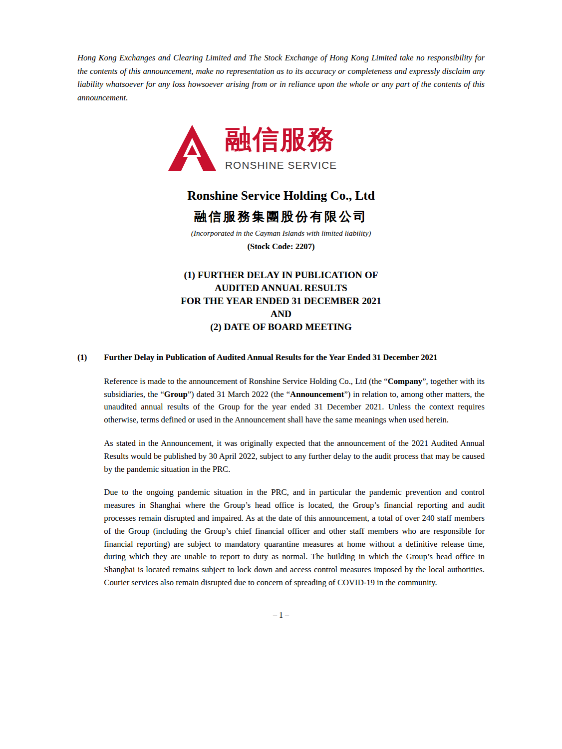Hong Kong Exchanges and Clearing Limited and The Stock Exchange of Hong Kong Limited take no responsibility for the contents of this announcement, make no representation as to its accuracy or completeness and expressly disclaim any liability whatsoever for any loss howsoever arising from or in reliance upon the whole or any part of the contents of this announcement.
融信服務
RONSHINE SERVICE
Ronshine Service Holding Co., Ltd
融信服務集團股份有限公司
(Incorporated in the Cayman Islands with limited liability)
(Stock Code: 2207)
(1) FURTHER DELAY IN PUBLICATION OF
AUDITED ANNUAL RESULTS
FOR THE YEAR ENDED 31 DECEMBER 2021
AND
(2) DATE OF BOARD MEETING
(1)
Further Delay in Publication of Audited Annual Results for the Year Ended 31 December 2021
Reference is made to the announcement of Ronshine Service Holding Co., Ltd (the “Company”, together with its subsidiaries, the “Group”) dated 31 March 2022 (the “Announcement”) in relation to, among other matters, the unaudited annual results of the Group for the year ended 31 December 2021. Unless the context requires otherwise, terms defined or used in the Announcement shall have the same meanings when used herein.
As stated in the Announcement, it was originally expected that the announcement of the 2021 Audited Annual Results would be published by 30 April 2022, subject to any further delay to the audit process that may be caused by the pandemic situation in the PRC.
Due to the ongoing pandemic situation in the PRC, and in particular the pandemic prevention and control measures in Shanghai where the Group’s head office is located, the Group’s financial reporting and audit processes remain disrupted and impaired. As at the date of this announcement, a total of over 240 staff members of the Group (including the Group’s chief financial officer and other staff members who are responsible for financial reporting) are subject to mandatory quarantine measures at home without a definitive release time, during which they are unable to report to duty as normal. The building in which the Group’s head office in Shanghai is located remains subject to lock down and access control measures imposed by the local authorities. Courier services also remain disrupted due to concern of spreading of COVID-19 in the community.
– 1 –